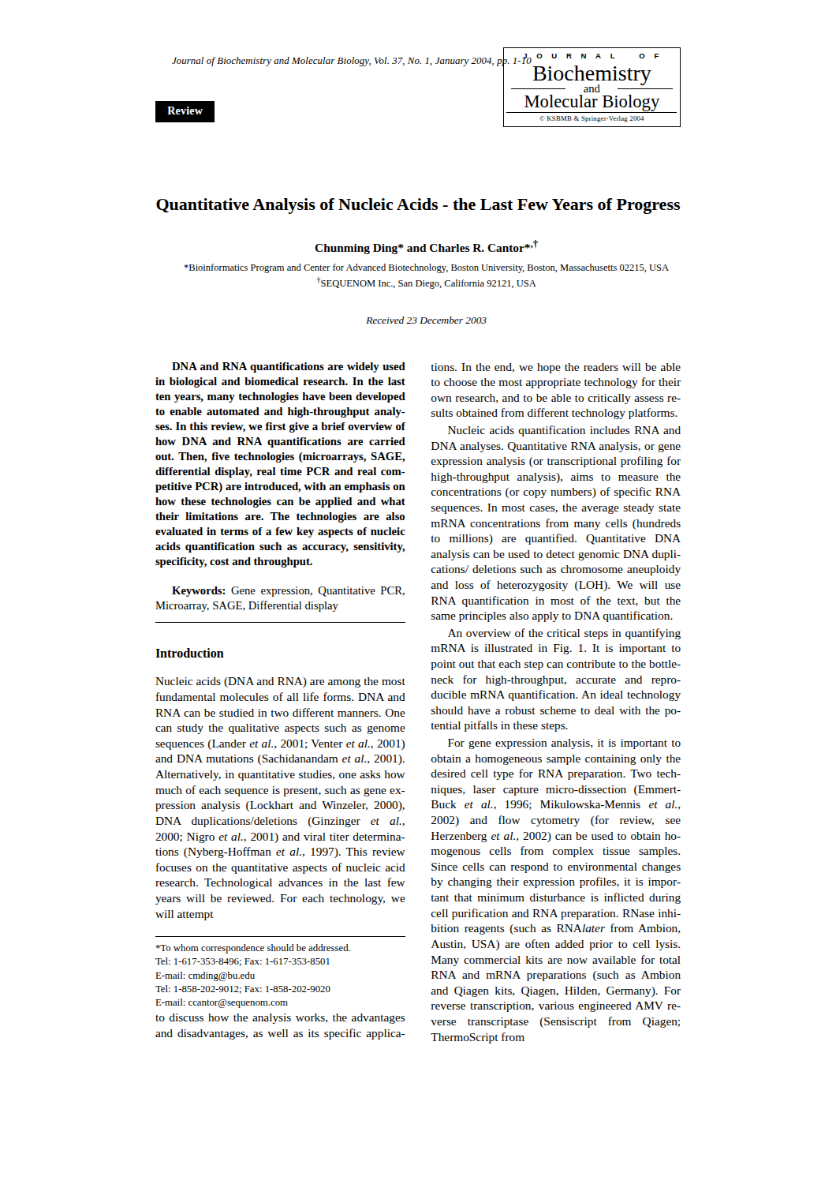Journal of Biochemistry and Molecular Biology, Vol. 37, No. 1, January 2004, pp. 1-10
J O U R N A L O F
Biochemistry
and
Molecular Biology
© KSBMB & Springer-Verlag 2004
Review
Quantitative Analysis of Nucleic Acids - the Last Few Years of Progress
Chunming Ding* and Charles R. Cantor*,†
*Bioinformatics Program and Center for Advanced Biotechnology, Boston University, Boston, Massachusetts 02215, USA
†SEQUENOM Inc., San Diego, California 92121, USA
Received 23 December 2003
DNA and RNA quantifications are widely used in biological and biomedical research. In the last ten years, many technologies have been developed to enable automated and high-throughput analyses. In this review, we first give a brief overview of how DNA and RNA quantifications are carried out. Then, five technologies (microarrays, SAGE, differential display, real time PCR and real competitive PCR) are introduced, with an emphasis on how these technologies can be applied and what their limitations are. The technologies are also evaluated in terms of a few key aspects of nucleic acids quantification such as accuracy, sensitivity, specificity, cost and throughput.
Keywords: Gene expression, Quantitative PCR, Microarray, SAGE, Differential display
Introduction
Nucleic acids (DNA and RNA) are among the most fundamental molecules of all life forms. DNA and RNA can be studied in two different manners. One can study the qualitative aspects such as genome sequences (Lander et al., 2001; Venter et al., 2001) and DNA mutations (Sachidanandam et al., 2001). Alternatively, in quantitative studies, one asks how much of each sequence is present, such as gene expression analysis (Lockhart and Winzeler, 2000), DNA duplications/deletions (Ginzinger et al., 2000; Nigro et al., 2001) and viral titer determinations (Nyberg-Hoffman et al., 1997). This review focuses on the quantitative aspects of nucleic acid research. Technological advances in the last few years will be reviewed. For each technology, we will attempt
*To whom correspondence should be addressed.
Tel: 1-617-353-8496; Fax: 1-617-353-8501
E-mail: cmding@bu.edu
Tel: 1-858-202-9012; Fax: 1-858-202-9020
E-mail: ccantor@sequenom.com
to discuss how the analysis works, the advantages and disadvantages, as well as its specific applications. In the end, we hope the readers will be able to choose the most appropriate technology for their own research, and to be able to critically assess results obtained from different technology platforms.
Nucleic acids quantification includes RNA and DNA analyses. Quantitative RNA analysis, or gene expression analysis (or transcriptional profiling for high-throughput analysis), aims to measure the concentrations (or copy numbers) of specific RNA sequences. In most cases, the average steady state mRNA concentrations from many cells (hundreds to millions) are quantified. Quantitative DNA analysis can be used to detect genomic DNA duplications/ deletions such as chromosome aneuploidy and loss of heterozygosity (LOH). We will use RNA quantification in most of the text, but the same principles also apply to DNA quantification.
An overview of the critical steps in quantifying mRNA is illustrated in Fig. 1. It is important to point out that each step can contribute to the bottleneck for high-throughput, accurate and reproducible mRNA quantification. An ideal technology should have a robust scheme to deal with the potential pitfalls in these steps.
For gene expression analysis, it is important to obtain a homogeneous sample containing only the desired cell type for RNA preparation. Two techniques, laser capture micro-dissection (Emmert-Buck et al., 1996; Mikulowska-Mennis et al., 2002) and flow cytometry (for review, see Herzenberg et al., 2002) can be used to obtain homogenous cells from complex tissue samples. Since cells can respond to environmental changes by changing their expression profiles, it is important that minimum disturbance is inflicted during cell purification and RNA preparation. RNase inhibition reagents (such as RNAlater from Ambion, Austin, USA) are often added prior to cell lysis. Many commercial kits are now available for total RNA and mRNA preparations (such as Ambion and Qiagen kits, Qiagen, Hilden, Germany). For reverse transcription, various engineered AMV reverse transcriptase (Sensiscript from Qiagen; ThermoScript from